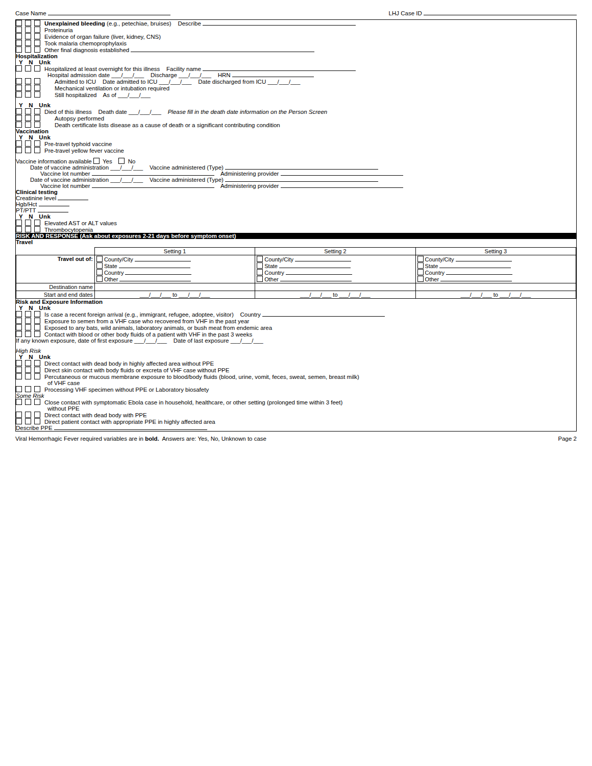Case Name
LHJ Case ID
| Unexplained bleeding (e.g., petechiae, bruises) Describe Proteinuria Evidence of organ failure (liver, kidney, CNS) Took malaria chemoprophylaxis Other final diagnosis established |
| Hospitalization |
| Y N Unk Hospitalized at least overnight for this illness Facility name Hospital admission date ___/___/___ Discharge ___/___/___ HRN Admitted to ICU Date admitted to ICU ___/___/___ Date discharged from ICU ___/___/___ Mechanical ventilation or intubation required Still hospitalized As of ___/___/___ Y N Unk Died of this illness Death date ___/___/___ Please fill in the death date information on the Person Screen Autopsy performed Death certificate lists disease as a cause of death or a significant contributing condition |
| Vaccination |
| Y N Unk Pre-travel typhoid vaccine Pre-travel yellow fever vaccine Vaccine information available Yes No Date of vaccine administration ___/___/___ Vaccine administered (Type) Vaccine lot number Administering provider Date of vaccine administration ___/___/___ Vaccine administered (Type) Vaccine lot number Administering provider |
| Clinical testing |
| Creatinine level Hgb/Hct PT/PTT Y N Unk Elevated AST or ALT values Thrombocytopenia |
| RISK AND RESPONSE (Ask about exposures 2-21 days before symptom onset) |
| Travel / / Setting 1 / Setting 2 / Setting 3 / / --- / --- / --- / --- / / Travel out of: / County/City State Country Other / County/City State Country Other / County/City State Country Other / / Destination name / / / / / Start and end dates / ___/___/___ to ___/___/___ / ___/___/___ to ___/___/___ / ___/___/___ to ___/___/___ / |
| Risk and Exposure Information Y N Unk Is case a recent foreign arrival (e.g., immigrant, refugee, adoptee, visitor) Country Exposure to semen from a VHF case who recovered from VHF in the past year Exposed to any bats, wild animals, laboratory animals, or bush meat from endemic area Contact with blood or other body fluids of a patient with VHF in the past 3 weeks If any known exposure, date of first exposure ___/___/___ Date of last exposure ___/___/___ High Risk Y N Unk Direct contact with dead body in highly affected area without PPE Direct skin contact with body fluids or excreta of VHF case without PPE Percutaneous or mucous membrane exposure to blood/body fluids (blood, urine, vomit, feces, sweat, semen, breast milk) of VHF case Processing VHF specimen without PPE or Laboratory biosafety Some Risk Close contact with symptomatic Ebola case in household, healthcare, or other setting (prolonged time within 3 feet) without PPE Direct contact with dead body with PPE Direct patient contact with appropriate PPE in highly affected area Describe PPE |
Viral Hemorrhagic Fever required variables are in bold. Answers are: Yes, No, Unknown to case
Page 2